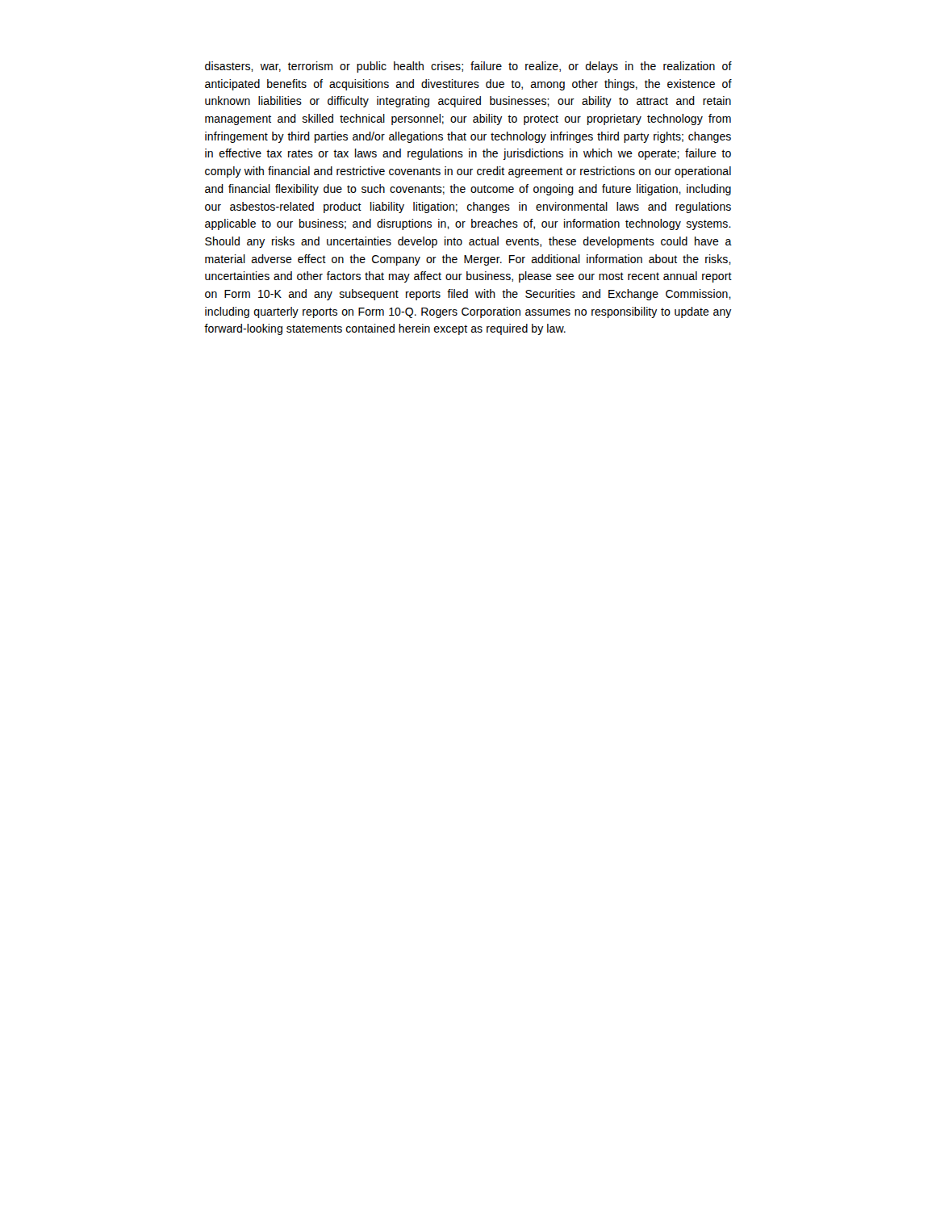disasters, war, terrorism or public health crises; failure to realize, or delays in the realization of anticipated benefits of acquisitions and divestitures due to, among other things, the existence of unknown liabilities or difficulty integrating acquired businesses; our ability to attract and retain management and skilled technical personnel; our ability to protect our proprietary technology from infringement by third parties and/or allegations that our technology infringes third party rights; changes in effective tax rates or tax laws and regulations in the jurisdictions in which we operate; failure to comply with financial and restrictive covenants in our credit agreement or restrictions on our operational and financial flexibility due to such covenants; the outcome of ongoing and future litigation, including our asbestos-related product liability litigation; changes in environmental laws and regulations applicable to our business; and disruptions in, or breaches of, our information technology systems. Should any risks and uncertainties develop into actual events, these developments could have a material adverse effect on the Company or the Merger. For additional information about the risks, uncertainties and other factors that may affect our business, please see our most recent annual report on Form 10-K and any subsequent reports filed with the Securities and Exchange Commission, including quarterly reports on Form 10-Q. Rogers Corporation assumes no responsibility to update any forward-looking statements contained herein except as required by law.